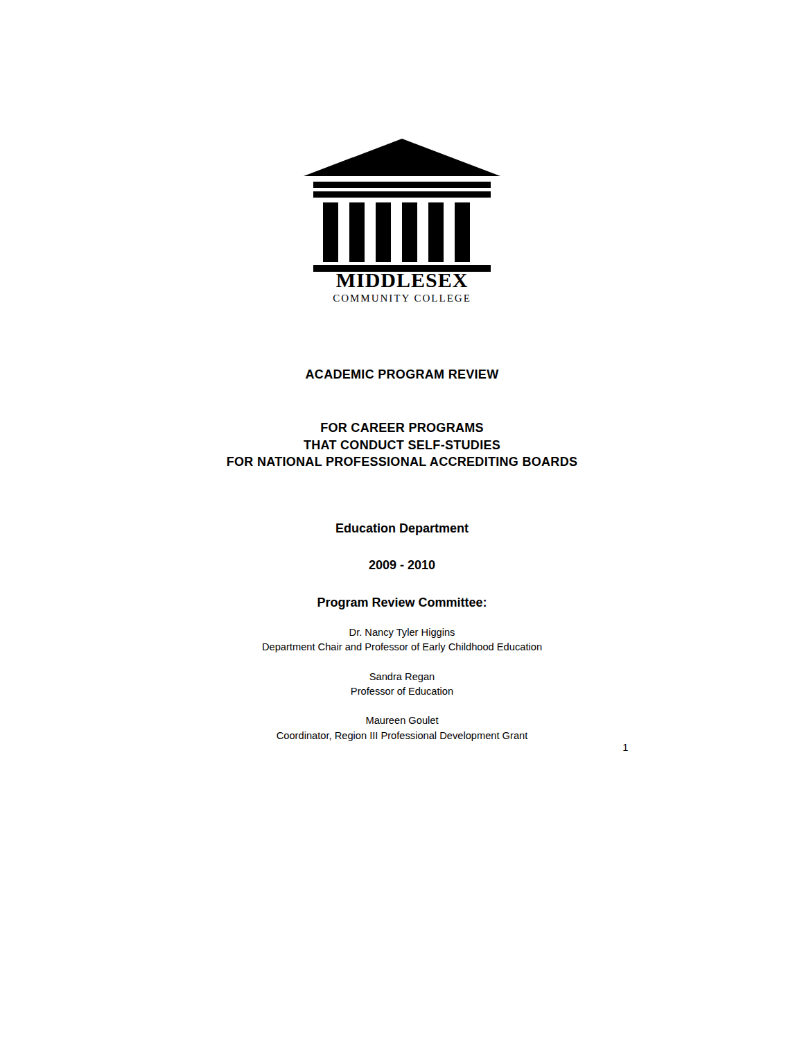MIDDLESEX COMMUNITY COLLEGE
ACADEMIC PROGRAM REVIEW
FOR CAREER PROGRAMS THAT CONDUCT SELF-STUDIES FOR NATIONAL PROFESSIONAL ACCREDITING BOARDS
Education Department
2009 - 2010
Program Review Committee:
Dr. Nancy Tyler Higgins
Department Chair and Professor of Early Childhood Education
Sandra Regan
Professor of Education
Maureen Goulet
Coordinator, Region III Professional Development Grant
1